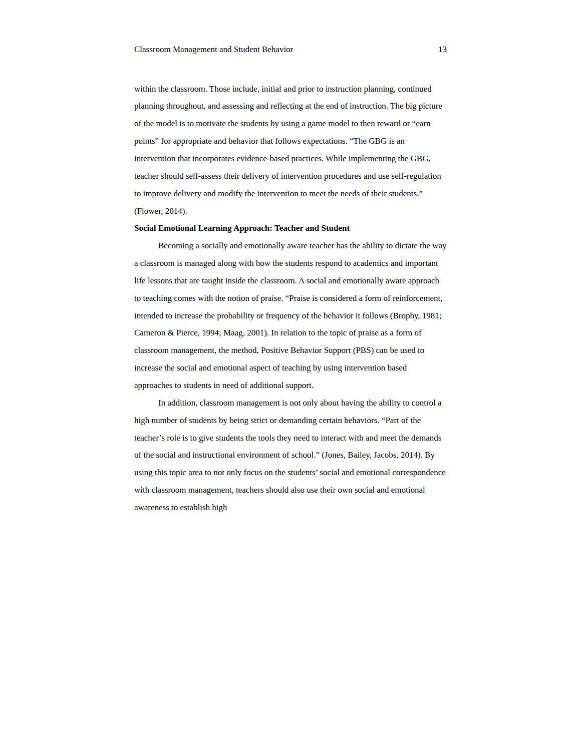Classroom Management and Student Behavior 13
within the classroom. Those include, initial and prior to instruction planning, continued planning throughout, and assessing and reflecting at the end of instruction. The big picture of the model is to motivate the students by using a game model to then reward or “earn points” for appropriate and behavior that follows expectations. “The GBG is an intervention that incorporates evidence-based practices. While implementing the GBG, teacher should self-assess their delivery of intervention procedures and use self-regulation to improve delivery and modify the intervention to meet the needs of their students.” (Flower, 2014).
Social Emotional Learning Approach: Teacher and Student
Becoming a socially and emotionally aware teacher has the ability to dictate the way a classroom is managed along with how the students respond to academics and important life lessons that are taught inside the classroom. A social and emotionally aware approach to teaching comes with the notion of praise. “Praise is considered a form of reinforcement, intended to increase the probability or frequency of the behavior it follows (Brophy, 1981; Cameron & Pierce, 1994; Maag, 2001). In relation to the topic of praise as a form of classroom management, the method, Positive Behavior Support (PBS) can be used to increase the social and emotional aspect of teaching by using intervention based approaches to students in need of additional support.
In addition, classroom management is not only about having the ability to control a high number of students by being strict or demanding certain behaviors. “Part of the teacher’s role is to give students the tools they need to interact with and meet the demands of the social and instructional environment of school.” (Jones, Bailey, Jacobs, 2014). By using this topic area to not only focus on the students’ social and emotional correspondence with classroom management, teachers should also use their own social and emotional awareness to establish high